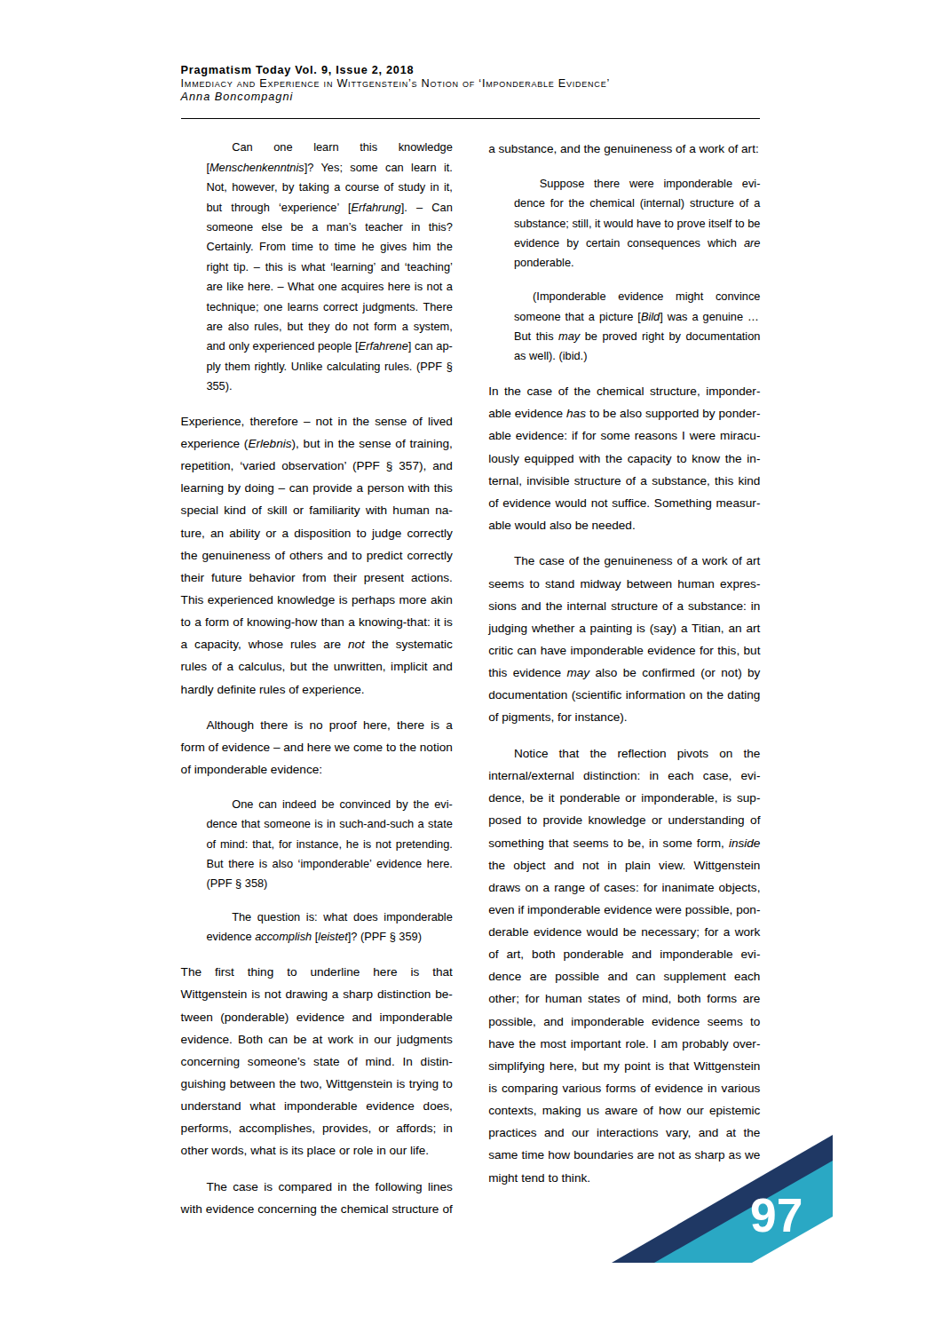Pragmatism Today Vol. 9, Issue 2, 2018
Immediacy and Experience in Wittgenstein’s Notion of ‘Imponderable Evidence’
Anna Boncompagni
Can one learn this knowledge [Menschenkenntnis]? Yes; some can learn it. Not, however, by taking a course of study in it, but through ‘experience’ [Erfahrung]. – Can someone else be a man’s teacher in this? Certainly. From time to time he gives him the right tip. – this is what ‘learning’ and ‘teaching’ are like here. – What one acquires here is not a technique; one learns correct judgments. There are also rules, but they do not form a system, and only experienced people [Erfahrene] can apply them rightly. Unlike calculating rules. (PPF § 355).
Experience, therefore – not in the sense of lived experience (Erlebnis), but in the sense of training, repetition, ‘varied observation’ (PPF § 357), and learning by doing – can provide a person with this special kind of skill or familiarity with human nature, an ability or a disposition to judge correctly the genuineness of others and to predict correctly their future behavior from their present actions. This experienced knowledge is perhaps more akin to a form of knowing-how than a knowing-that: it is a capacity, whose rules are not the systematic rules of a calculus, but the unwritten, implicit and hardly definite rules of experience.
Although there is no proof here, there is a form of evidence – and here we come to the notion of imponderable evidence:
One can indeed be convinced by the evidence that someone is in such-and-such a state of mind: that, for instance, he is not pretending. But there is also ‘imponderable’ evidence here. (PPF § 358)
The question is: what does imponderable evidence accomplish [leistet]? (PPF § 359)
The first thing to underline here is that Wittgenstein is not drawing a sharp distinction between (ponderable) evidence and imponderable evidence. Both can be at work in our judgments concerning someone’s state of mind. In distinguishing between the two, Wittgenstein is trying to understand what imponderable evidence does, performs, accomplishes, provides, or affords; in other words, what is its place or role in our life.
The case is compared in the following lines with evidence concerning the chemical structure of a substance, and the genuineness of a work of art:
Suppose there were imponderable evidence for the chemical (internal) structure of a substance; still, it would have to prove itself to be evidence by certain consequences which are ponderable.
(Imponderable evidence might convince someone that a picture [Bild] was a genuine … But this may be proved right by documentation as well). (ibid.)
In the case of the chemical structure, imponderable evidence has to be also supported by ponderable evidence: if for some reasons I were miraculously equipped with the capacity to know the internal, invisible structure of a substance, this kind of evidence would not suffice. Something measurable would also be needed.
The case of the genuineness of a work of art seems to stand midway between human expressions and the internal structure of a substance: in judging whether a painting is (say) a Titian, an art critic can have imponderable evidence for this, but this evidence may also be confirmed (or not) by documentation (scientific information on the dating of pigments, for instance).
Notice that the reflection pivots on the internal/external distinction: in each case, evidence, be it ponderable or imponderable, is supposed to provide knowledge or understanding of something that seems to be, in some form, inside the object and not in plain view. Wittgenstein draws on a range of cases: for inanimate objects, even if imponderable evidence were possible, ponderable evidence would be necessary; for a work of art, both ponderable and imponderable evidence are possible and can supplement each other; for human states of mind, both forms are possible, and imponderable evidence seems to have the most important role. I am probably oversimplifying here, but my point is that Wittgenstein is comparing various forms of evidence in various contexts, making us aware of how our epistemic practices and our interactions vary, and at the same time how boundaries are not as sharp as we might tend to think.
97